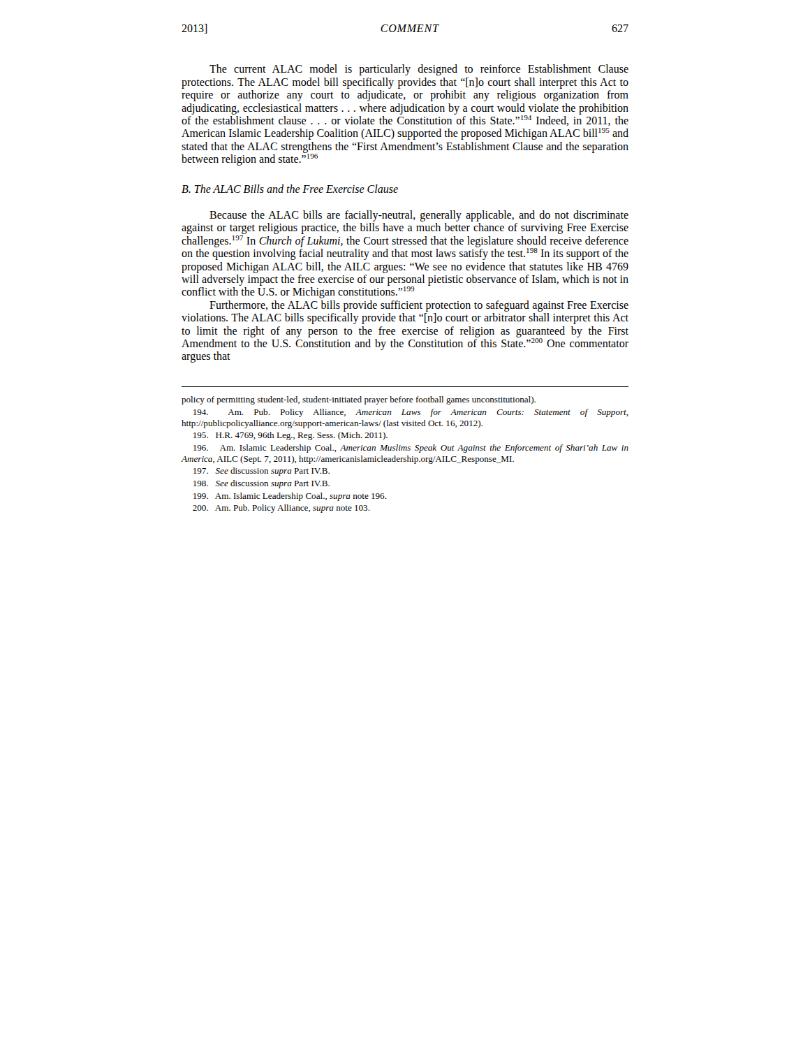2013] COMMENT 627
The current ALAC model is particularly designed to reinforce Establishment Clause protections. The ALAC model bill specifically provides that “[n]o court shall interpret this Act to require or authorize any court to adjudicate, or prohibit any religious organization from adjudicating, ecclesiastical matters . . . where adjudication by a court would violate the prohibition of the establishment clause . . . or violate the Constitution of this State.”194 Indeed, in 2011, the American Islamic Leadership Coalition (AILC) supported the proposed Michigan ALAC bill195 and stated that the ALAC strengthens the “First Amendment’s Establishment Clause and the separation between religion and state.”196
B. The ALAC Bills and the Free Exercise Clause
Because the ALAC bills are facially-neutral, generally applicable, and do not discriminate against or target religious practice, the bills have a much better chance of surviving Free Exercise challenges.197 In Church of Lukumi, the Court stressed that the legislature should receive deference on the question involving facial neutrality and that most laws satisfy the test.198 In its support of the proposed Michigan ALAC bill, the AILC argues: “We see no evidence that statutes like HB 4769 will adversely impact the free exercise of our personal pietistic observance of Islam, which is not in conflict with the U.S. or Michigan constitutions.”199
Furthermore, the ALAC bills provide sufficient protection to safeguard against Free Exercise violations. The ALAC bills specifically provide that “[n]o court or arbitrator shall interpret this Act to limit the right of any person to the free exercise of religion as guaranteed by the First Amendment to the U.S. Constitution and by the Constitution of this State.”200 One commentator argues that
policy of permitting student-led, student-initiated prayer before football games unconstitutional).
194. Am. Pub. Policy Alliance, American Laws for American Courts: Statement of Support, http://publicpolicyalliance.org/support-american-laws/ (last visited Oct. 16, 2012).
195. H.R. 4769, 96th Leg., Reg. Sess. (Mich. 2011).
196. Am. Islamic Leadership Coal., American Muslims Speak Out Against the Enforcement of Shari’ah Law in America, AILC (Sept. 7, 2011), http://americanislamicleadership.org/AILC_Response_MI.
197. See discussion supra Part IV.B.
198. See discussion supra Part IV.B.
199. Am. Islamic Leadership Coal., supra note 196.
200. Am. Pub. Policy Alliance, supra note 103.